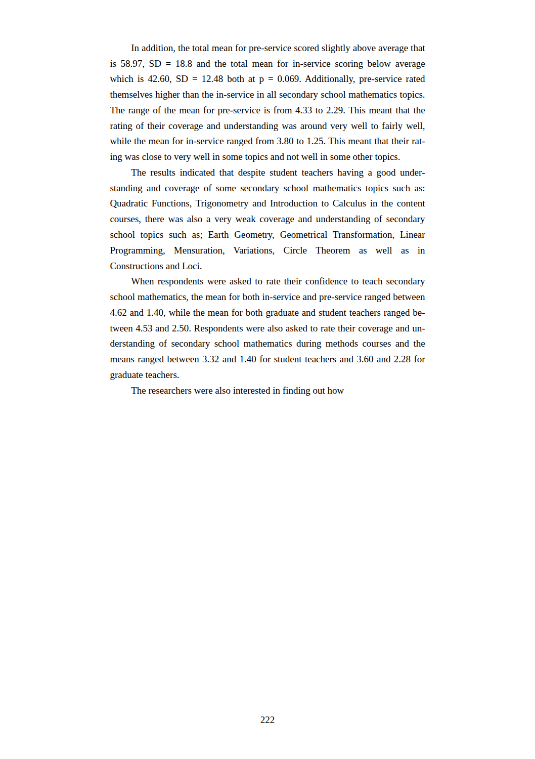In addition, the total mean for pre-service scored slightly above average that is 58.97, SD = 18.8 and the total mean for in-service scoring below average which is 42.60, SD = 12.48 both at p = 0.069. Additionally, pre-service rated themselves higher than the in-service in all secondary school mathematics topics. The range of the mean for pre-service is from 4.33 to 2.29. This meant that the rating of their coverage and understanding was around very well to fairly well, while the mean for in-service ranged from 3.80 to 1.25. This meant that their rating was close to very well in some topics and not well in some other topics.
The results indicated that despite student teachers having a good understanding and coverage of some secondary school mathematics topics such as: Quadratic Functions, Trigonometry and Introduction to Calculus in the content courses, there was also a very weak coverage and understanding of secondary school topics such as; Earth Geometry, Geometrical Transformation, Linear Programming, Mensuration, Variations, Circle Theorem as well as in Constructions and Loci.
When respondents were asked to rate their confidence to teach secondary school mathematics, the mean for both in-service and pre-service ranged between 4.62 and 1.40, while the mean for both graduate and student teachers ranged between 4.53 and 2.50. Respondents were also asked to rate their coverage and understanding of secondary school mathematics during methods courses and the means ranged between 3.32 and 1.40 for student teachers and 3.60 and 2.28 for graduate teachers.
The researchers were also interested in finding out how
222